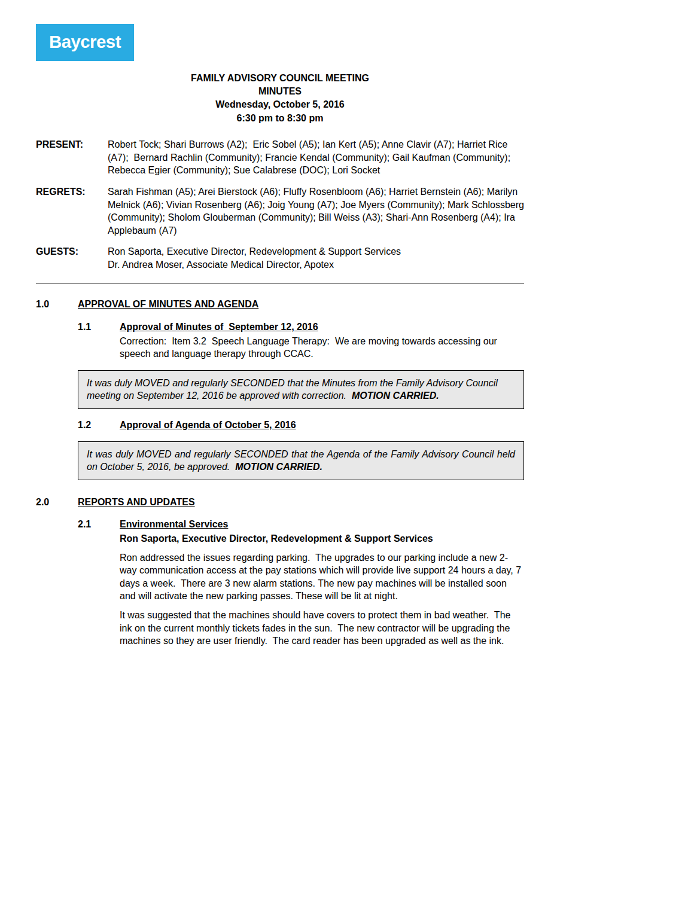Baycrest
FAMILY ADVISORY COUNCIL MEETING
MINUTES
Wednesday, October 5, 2016
6:30 pm to 8:30 pm
| PRESENT: | Robert Tock; Shari Burrows (A2); Eric Sobel (A5); Ian Kert (A5); Anne Clavir (A7); Harriet Rice (A7); Bernard Rachlin (Community); Francie Kendal (Community); Gail Kaufman (Community); Rebecca Egier (Community); Sue Calabrese (DOC); Lori Socket |
| REGRETS: | Sarah Fishman (A5); Arei Bierstock (A6); Fluffy Rosenbloom (A6); Harriet Bernstein (A6); Marilyn Melnick (A6); Vivian Rosenberg (A6); Joig Young (A7); Joe Myers (Community); Mark Schlossberg (Community); Sholom Glouberman (Community); Bill Weiss (A3); Shari-Ann Rosenberg (A4); Ira Applebaum (A7) |
| GUESTS: | Ron Saporta, Executive Director, Redevelopment & Support Services Dr. Andrea Moser, Associate Medical Director, Apotex |
1.0 APPROVAL OF MINUTES AND AGENDA
1.1 Approval of Minutes of September 12, 2016
Correction: Item 3.2 Speech Language Therapy: We are moving towards accessing our speech and language therapy through CCAC.
It was duly MOVED and regularly SECONDED that the Minutes from the Family Advisory Council meeting on September 12, 2016 be approved with correction. MOTION CARRIED.
1.2 Approval of Agenda of October 5, 2016
It was duly MOVED and regularly SECONDED that the Agenda of the Family Advisory Council held on October 5, 2016, be approved. MOTION CARRIED.
2.0 REPORTS AND UPDATES
2.1 Environmental Services
Ron Saporta, Executive Director, Redevelopment & Support Services
Ron addressed the issues regarding parking. The upgrades to our parking include a new 2-way communication access at the pay stations which will provide live support 24 hours a day, 7 days a week. There are 3 new alarm stations. The new pay machines will be installed soon and will activate the new parking passes. These will be lit at night.
It was suggested that the machines should have covers to protect them in bad weather. The ink on the current monthly tickets fades in the sun. The new contractor will be upgrading the machines so they are user friendly. The card reader has been upgraded as well as the ink.